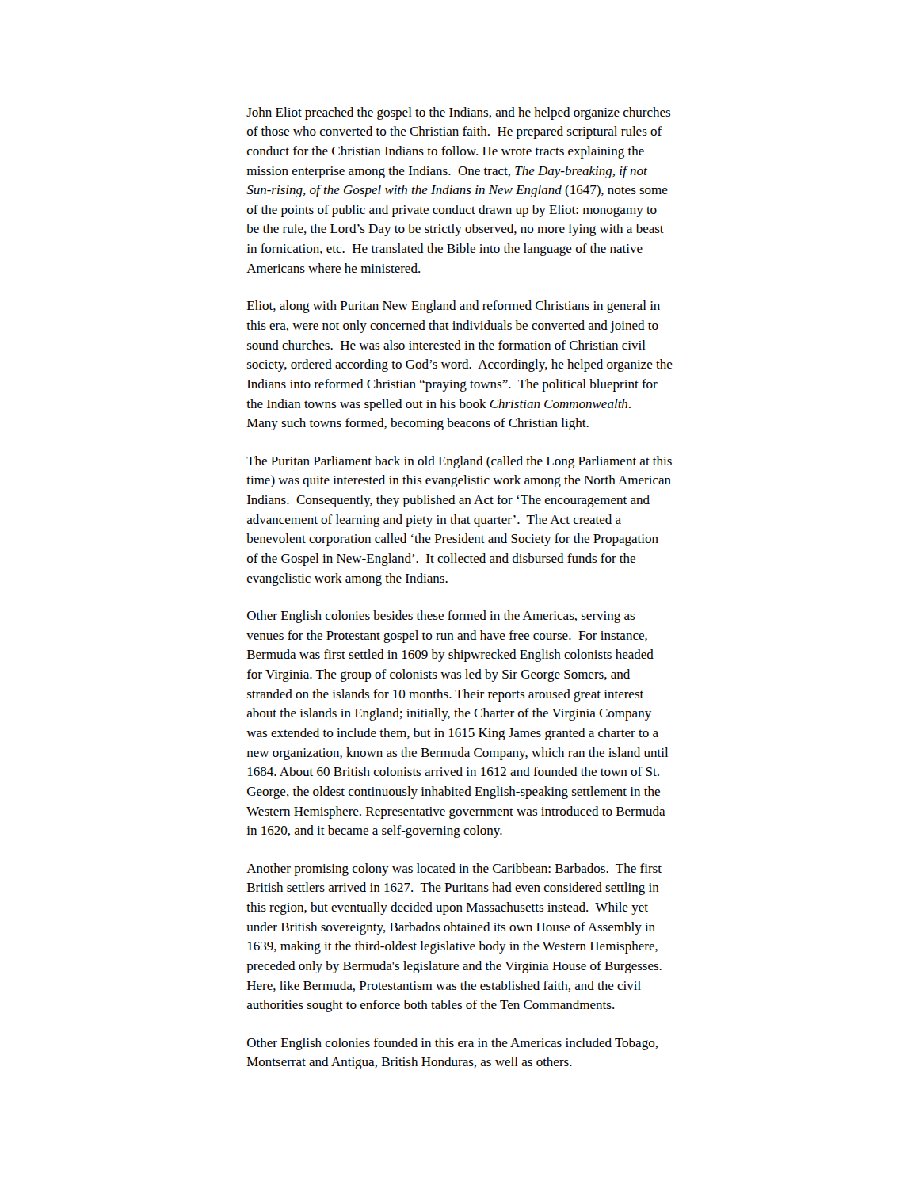John Eliot preached the gospel to the Indians, and he helped organize churches of those who converted to the Christian faith. He prepared scriptural rules of conduct for the Christian Indians to follow. He wrote tracts explaining the mission enterprise among the Indians. One tract, The Day-breaking, if not Sun-rising, of the Gospel with the Indians in New England (1647), notes some of the points of public and private conduct drawn up by Eliot: monogamy to be the rule, the Lord’s Day to be strictly observed, no more lying with a beast in fornication, etc. He translated the Bible into the language of the native Americans where he ministered.
Eliot, along with Puritan New England and reformed Christians in general in this era, were not only concerned that individuals be converted and joined to sound churches. He was also interested in the formation of Christian civil society, ordered according to God’s word. Accordingly, he helped organize the Indians into reformed Christian “praying towns”. The political blueprint for the Indian towns was spelled out in his book Christian Commonwealth. Many such towns formed, becoming beacons of Christian light.
The Puritan Parliament back in old England (called the Long Parliament at this time) was quite interested in this evangelistic work among the North American Indians. Consequently, they published an Act for ‘The encouragement and advancement of learning and piety in that quarter’. The Act created a benevolent corporation called ‘the President and Society for the Propagation of the Gospel in New-England’. It collected and disbursed funds for the evangelistic work among the Indians.
Other English colonies besides these formed in the Americas, serving as venues for the Protestant gospel to run and have free course. For instance, Bermuda was first settled in 1609 by shipwrecked English colonists headed for Virginia. The group of colonists was led by Sir George Somers, and stranded on the islands for 10 months. Their reports aroused great interest about the islands in England; initially, the Charter of the Virginia Company was extended to include them, but in 1615 King James granted a charter to a new organization, known as the Bermuda Company, which ran the island until 1684. About 60 British colonists arrived in 1612 and founded the town of St. George, the oldest continuously inhabited English-speaking settlement in the Western Hemisphere. Representative government was introduced to Bermuda in 1620, and it became a self-governing colony.
Another promising colony was located in the Caribbean: Barbados. The first British settlers arrived in 1627. The Puritans had even considered settling in this region, but eventually decided upon Massachusetts instead. While yet under British sovereignty, Barbados obtained its own House of Assembly in 1639, making it the third-oldest legislative body in the Western Hemisphere, preceded only by Bermuda's legislature and the Virginia House of Burgesses. Here, like Bermuda, Protestantism was the established faith, and the civil authorities sought to enforce both tables of the Ten Commandments.
Other English colonies founded in this era in the Americas included Tobago, Montserrat and Antigua, British Honduras, as well as others.